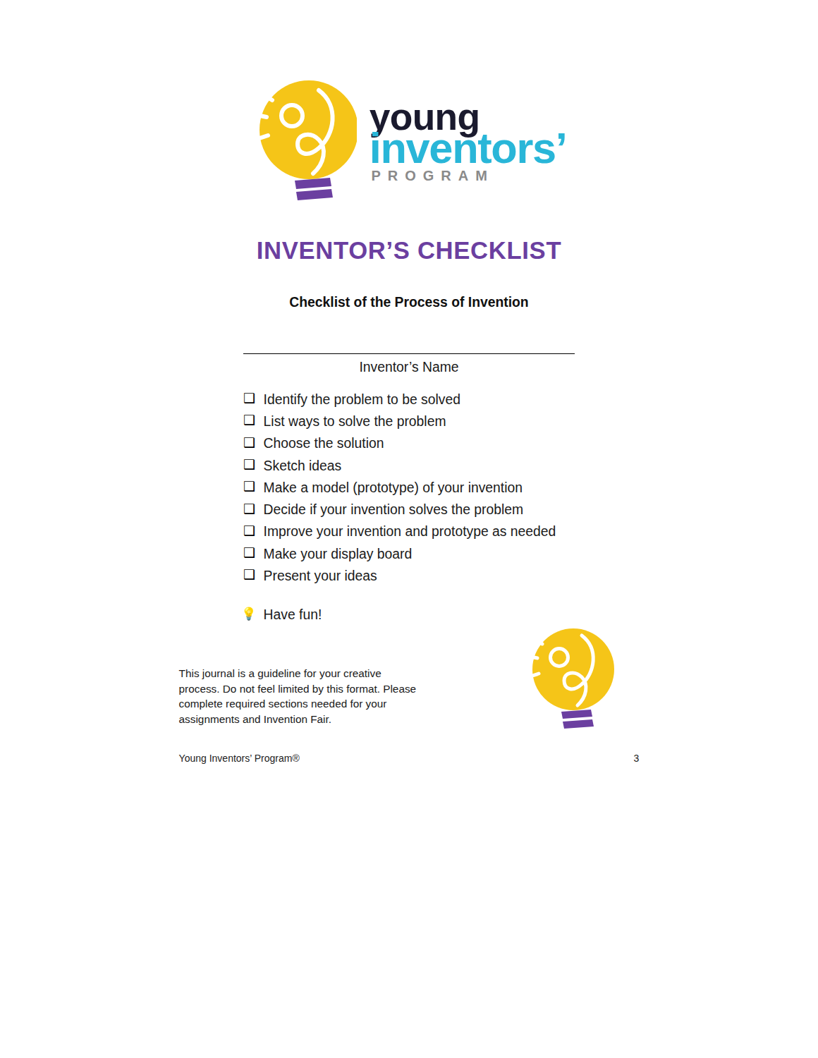young inventors’ PROGRAM
INVENTOR’S CHECKLIST
Checklist of the Process of Invention
Inventor’s Name
Identify the problem to be solved
List ways to solve the problem
Choose the solution
Sketch ideas
Make a model (prototype) of your invention
Decide if your invention solves the problem
Improve your invention and prototype as needed
Make your display board
Present your ideas
💡Have fun!
This journal is a guideline for your creative process. Do not feel limited by this format. Please complete required sections needed for your assignments and Invention Fair.
Young Inventors’ Program® 3